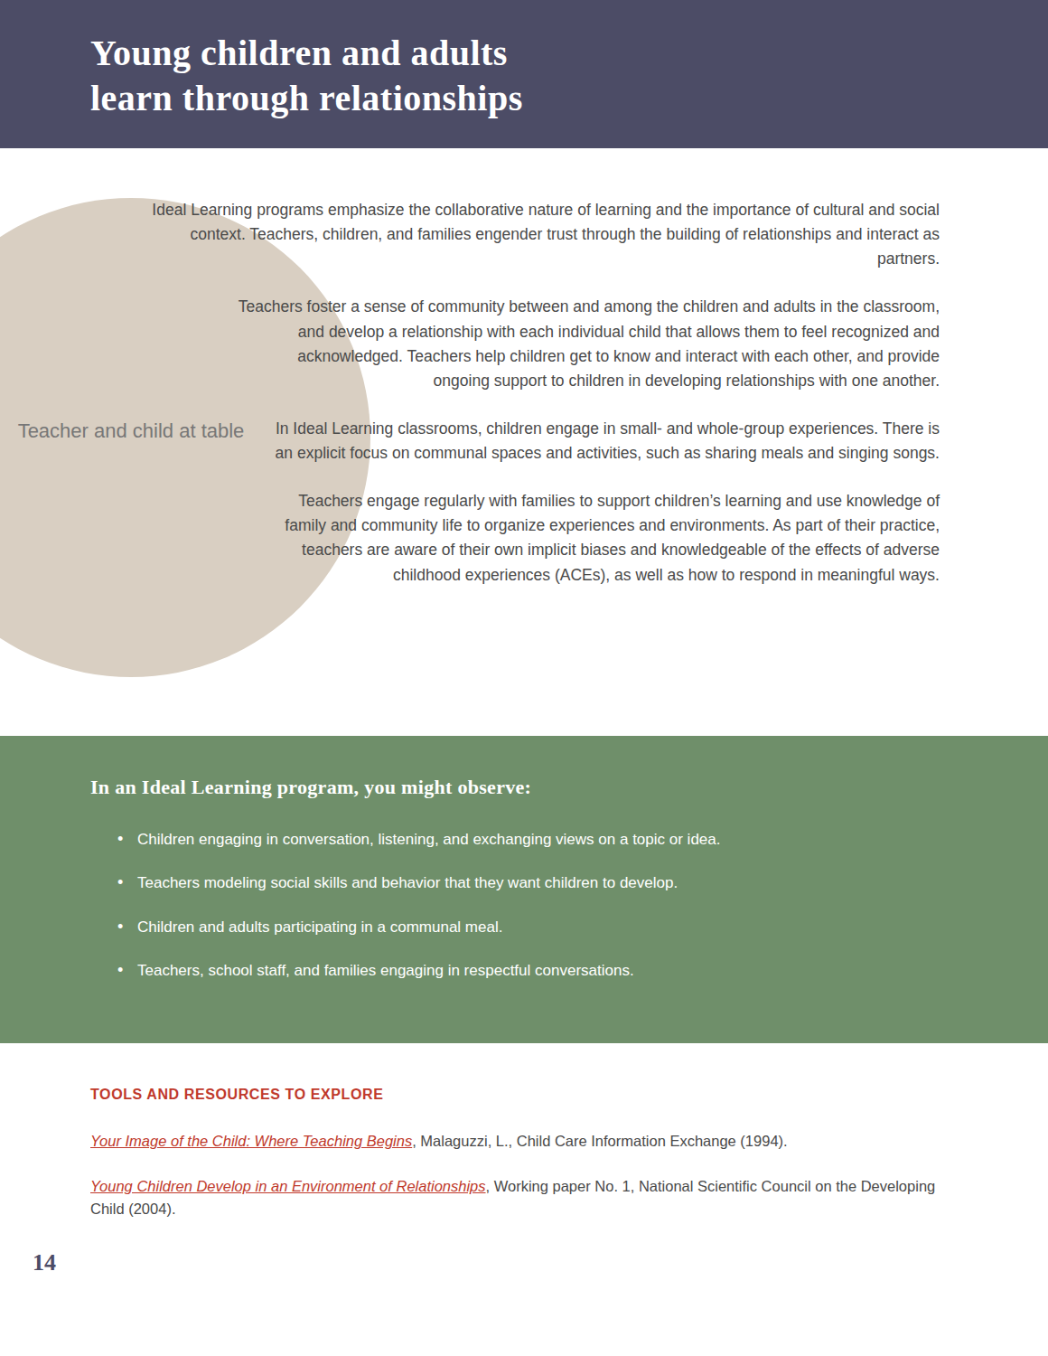Young children and adults
learn through relationships
Ideal Learning programs emphasize the collaborative nature of learning and the importance of cultural and social context. Teachers, children, and families engender trust through the building of relationships and interact as partners.
Teachers foster a sense of community between and among the children and adults in the classroom, and develop a relationship with each individual child that allows them to feel recognized and acknowledged. Teachers help children get to know and interact with each other, and provide ongoing support to children in developing relationships with one another.
In Ideal Learning classrooms, children engage in small- and whole-group experiences. There is an explicit focus on communal spaces and activities, such as sharing meals and singing songs.
Teachers engage regularly with families to support children’s learning and use knowledge of family and community life to organize experiences and environments. As part of their practice, teachers are aware of their own implicit biases and knowledgeable of the effects of adverse childhood experiences (ACEs), as well as how to respond in meaningful ways.
In an Ideal Learning program, you might observe:
Children engaging in conversation, listening, and exchanging views on a topic or idea.
Teachers modeling social skills and behavior that they want children to develop.
Children and adults participating in a communal meal.
Teachers, school staff, and families engaging in respectful conversations.
TOOLS AND RESOURCES TO EXPLORE
Your Image of the Child: Where Teaching Begins, Malaguzzi, L., Child Care Information Exchange (1994).
Young Children Develop in an Environment of Relationships, Working paper No. 1, National Scientific Council on the Developing Child (2004).
14